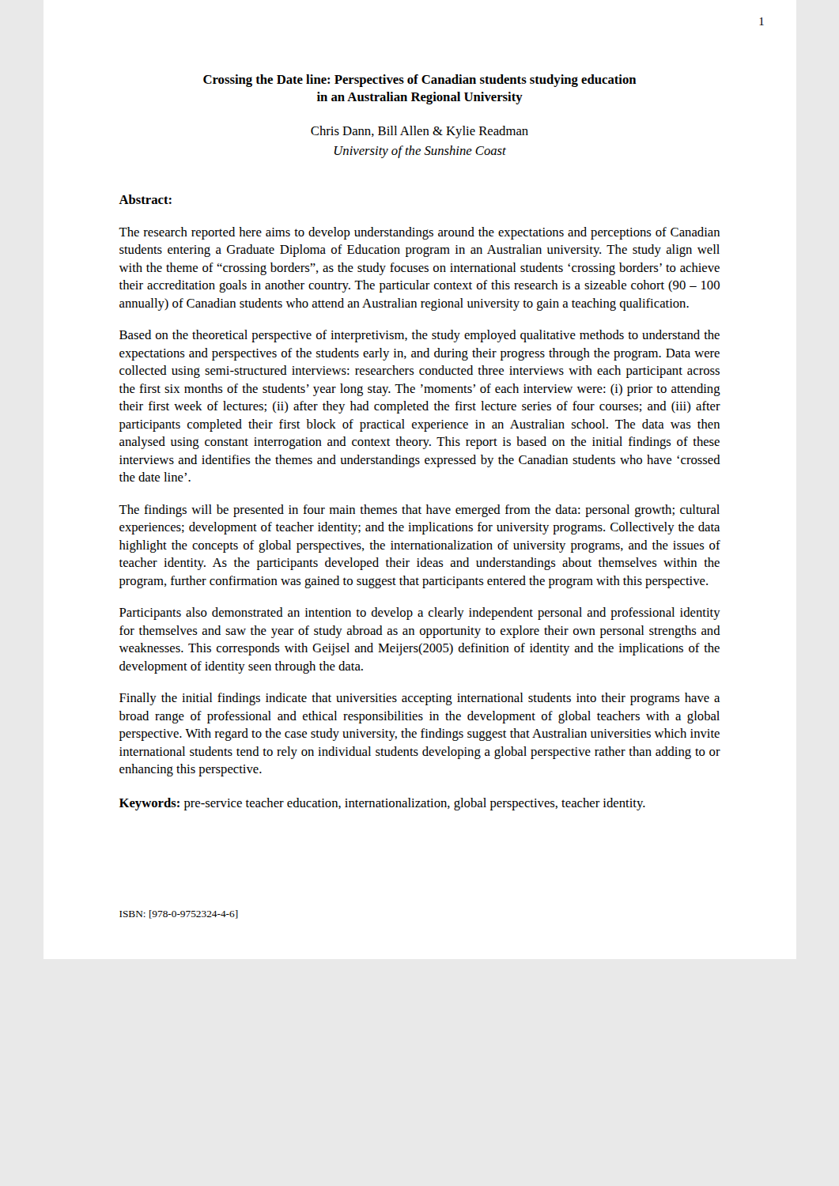1
Crossing the Date line: Perspectives of Canadian students studying education
in an Australian Regional University
Chris Dann, Bill Allen & Kylie Readman
University of the Sunshine Coast
Abstract:
The research reported here aims to develop understandings around the expectations and perceptions of Canadian students entering a Graduate Diploma of Education program in an Australian university. The study align well with the theme of “crossing borders”, as the study focuses on international students ‘crossing borders’ to achieve their accreditation goals in another country. The particular context of this research is a sizeable cohort (90 – 100 annually) of Canadian students who attend an Australian regional university to gain a teaching qualification.
Based on the theoretical perspective of interpretivism, the study employed qualitative methods to understand the expectations and perspectives of the students early in, and during their progress through the program. Data were collected using semi-structured interviews: researchers conducted three interviews with each participant across the first six months of the students’ year long stay. The ’moments’ of each interview were: (i) prior to attending their first week of lectures; (ii) after they had completed the first lecture series of four courses; and (iii) after participants completed their first block of practical experience in an Australian school. The data was then analysed using constant interrogation and context theory. This report is based on the initial findings of these interviews and identifies the themes and understandings expressed by the Canadian students who have ‘crossed the date line’.
The findings will be presented in four main themes that have emerged from the data: personal growth; cultural experiences; development of teacher identity; and the implications for university programs. Collectively the data highlight the concepts of global perspectives, the internationalization of university programs, and the issues of teacher identity. As the participants developed their ideas and understandings about themselves within the program, further confirmation was gained to suggest that participants entered the program with this perspective.
Participants also demonstrated an intention to develop a clearly independent personal and professional identity for themselves and saw the year of study abroad as an opportunity to explore their own personal strengths and weaknesses. This corresponds with Geijsel and Meijers(2005) definition of identity and the implications of the development of identity seen through the data.
Finally the initial findings indicate that universities accepting international students into their programs have a broad range of professional and ethical responsibilities in the development of global teachers with a global perspective. With regard to the case study university, the findings suggest that Australian universities which invite international students tend to rely on individual students developing a global perspective rather than adding to or enhancing this perspective.
Keywords: pre-service teacher education, internationalization, global perspectives, teacher identity.
ISBN: [978-0-9752324-4-6]